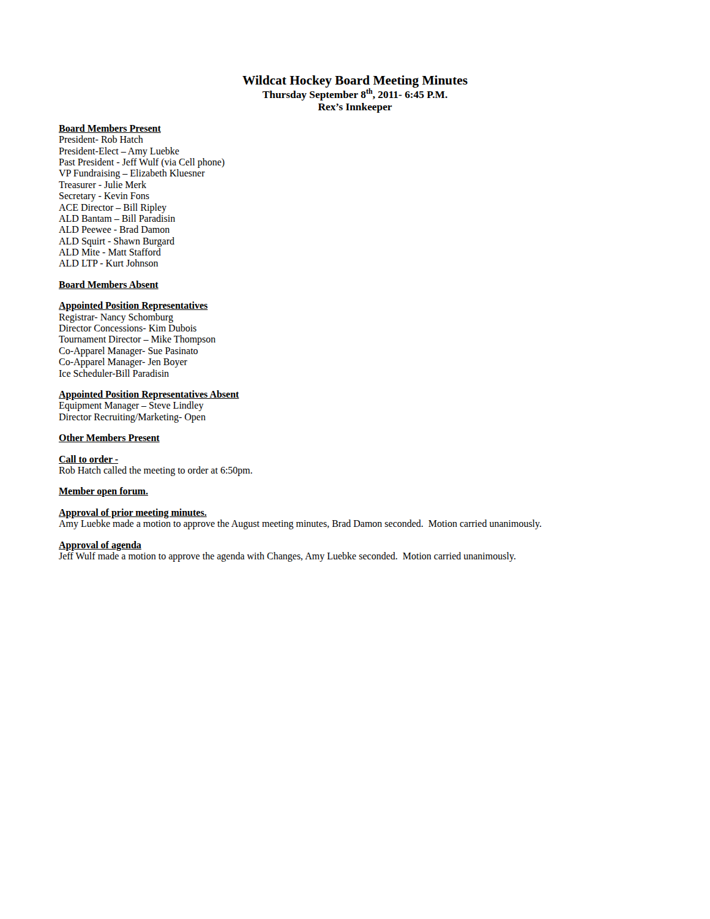Wildcat Hockey Board Meeting Minutes
Thursday September 8th, 2011- 6:45 P.M.
Rex’s Innkeeper
Board Members Present
President- Rob Hatch
President-Elect – Amy Luebke
Past President - Jeff Wulf (via Cell phone)
VP Fundraising – Elizabeth Kluesner
Treasurer - Julie Merk
Secretary - Kevin Fons
ACE Director – Bill Ripley
ALD Bantam – Bill Paradisin
ALD Peewee - Brad Damon
ALD Squirt - Shawn Burgard
ALD Mite - Matt Stafford
ALD LTP - Kurt Johnson
Board Members Absent
Appointed Position Representatives
Registrar- Nancy Schomburg
Director Concessions- Kim Dubois
Tournament Director – Mike Thompson
Co-Apparel Manager- Sue Pasinato
Co-Apparel Manager- Jen Boyer
Ice Scheduler-Bill Paradisin
Appointed Position Representatives Absent
Equipment Manager – Steve Lindley
Director Recruiting/Marketing- Open
Other Members Present
Call to order -
Rob Hatch called the meeting to order at 6:50pm.
Member open forum.
Approval of prior meeting minutes.
Amy Luebke made a motion to approve the August meeting minutes, Brad Damon seconded. Motion carried unanimously.
Approval of agenda
Jeff Wulf made a motion to approve the agenda with Changes, Amy Luebke seconded. Motion carried unanimously.